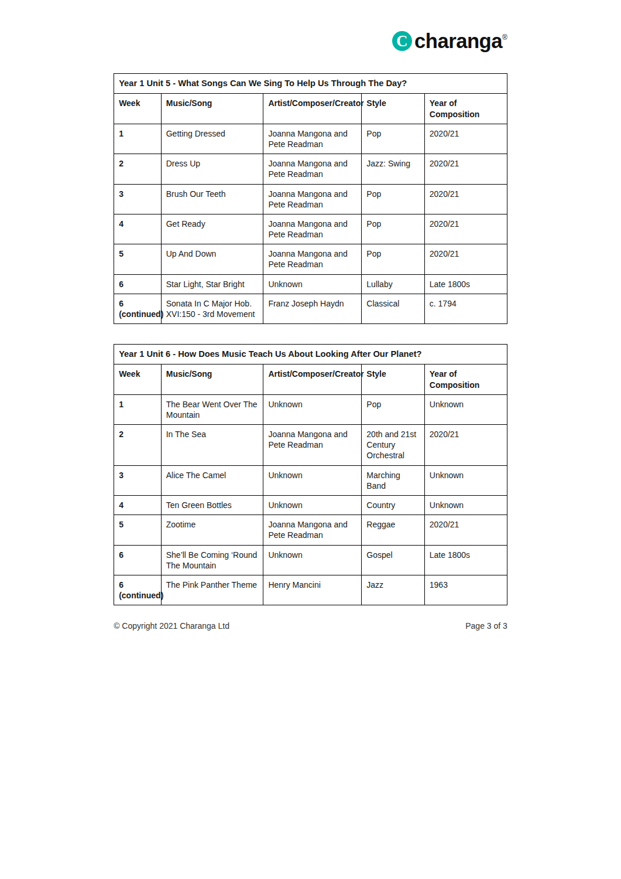Ccharanga®
Year 1 Unit 5 - What Songs Can We Sing To Help Us Through The Day?
| Week | Music/Song | Artist/Composer/Creator | Style | Year of Composition |
| --- | --- | --- | --- | --- |
| 1 | Getting Dressed | Joanna Mangona and Pete Readman | Pop | 2020/21 |
| 2 | Dress Up | Joanna Mangona and Pete Readman | Jazz: Swing | 2020/21 |
| 3 | Brush Our Teeth | Joanna Mangona and Pete Readman | Pop | 2020/21 |
| 4 | Get Ready | Joanna Mangona and Pete Readman | Pop | 2020/21 |
| 5 | Up And Down | Joanna Mangona and Pete Readman | Pop | 2020/21 |
| 6 | Star Light, Star Bright | Unknown | Lullaby | Late 1800s |
| 6 (continued) | Sonata In C Major Hob. XVI:150 - 3rd Movement | Franz Joseph Haydn | Classical | c. 1794 |
Year 1 Unit 6 - How Does Music Teach Us About Looking After Our Planet?
| Week | Music/Song | Artist/Composer/Creator | Style | Year of Composition |
| --- | --- | --- | --- | --- |
| 1 | The Bear Went Over The Mountain | Unknown | Pop | Unknown |
| 2 | In The Sea | Joanna Mangona and Pete Readman | 20th and 21st Century Orchestral | 2020/21 |
| 3 | Alice The Camel | Unknown | Marching Band | Unknown |
| 4 | Ten Green Bottles | Unknown | Country | Unknown |
| 5 | Zootime | Joanna Mangona and Pete Readman | Reggae | 2020/21 |
| 6 | She’ll Be Coming ‘Round The Mountain | Unknown | Gospel | Late 1800s |
| 6 (continued) | The Pink Panther Theme | Henry Mancini | Jazz | 1963 |
© Copyright 2021 Charanga Ltd Page 3 of 3